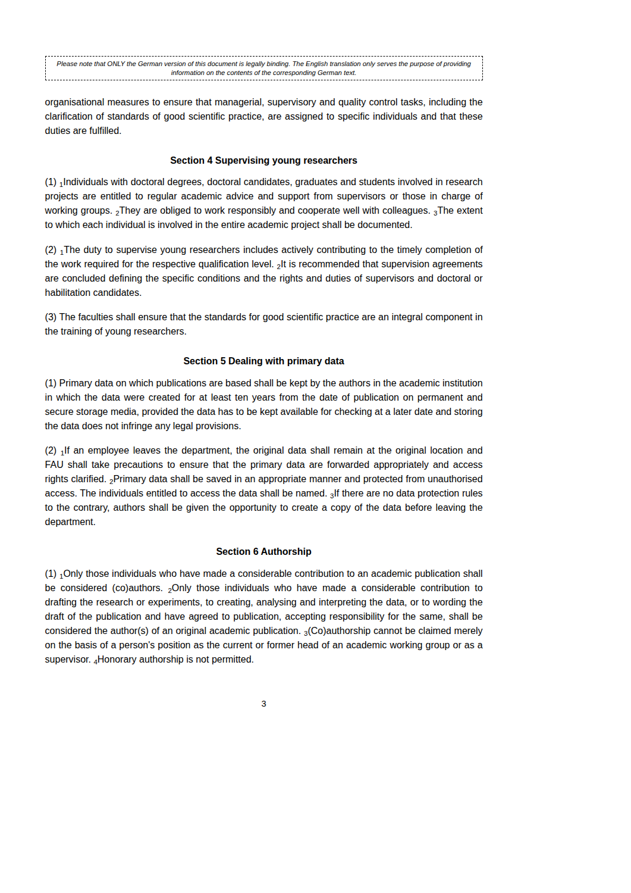Please note that ONLY the German version of this document is legally binding. The English translation only serves the purpose of providing information on the contents of the corresponding German text.
organisational measures to ensure that managerial, supervisory and quality control tasks, including the clarification of standards of good scientific practice, are assigned to specific individuals and that these duties are fulfilled.
Section 4 Supervising young researchers
(1) 1Individuals with doctoral degrees, doctoral candidates, graduates and students involved in research projects are entitled to regular academic advice and support from supervisors or those in charge of working groups. 2They are obliged to work responsibly and cooperate well with colleagues. 3The extent to which each individual is involved in the entire academic project shall be documented.
(2) 1The duty to supervise young researchers includes actively contributing to the timely completion of the work required for the respective qualification level. 2It is recommended that supervision agreements are concluded defining the specific conditions and the rights and duties of supervisors and doctoral or habilitation candidates.
(3) The faculties shall ensure that the standards for good scientific practice are an integral component in the training of young researchers.
Section 5 Dealing with primary data
(1) Primary data on which publications are based shall be kept by the authors in the academic institution in which the data were created for at least ten years from the date of publication on permanent and secure storage media, provided the data has to be kept available for checking at a later date and storing the data does not infringe any legal provisions.
(2) 1If an employee leaves the department, the original data shall remain at the original location and FAU shall take precautions to ensure that the primary data are forwarded appropriately and access rights clarified. 2Primary data shall be saved in an appropriate manner and protected from unauthorised access. The individuals entitled to access the data shall be named. 3If there are no data protection rules to the contrary, authors shall be given the opportunity to create a copy of the data before leaving the department.
Section 6 Authorship
(1) 1Only those individuals who have made a considerable contribution to an academic publication shall be considered (co)authors. 2Only those individuals who have made a considerable contribution to drafting the research or experiments, to creating, analysing and interpreting the data, or to wording the draft of the publication and have agreed to publication, accepting responsibility for the same, shall be considered the author(s) of an original academic publication. 3(Co)authorship cannot be claimed merely on the basis of a person's position as the current or former head of an academic working group or as a supervisor. 4Honorary authorship is not permitted.
3